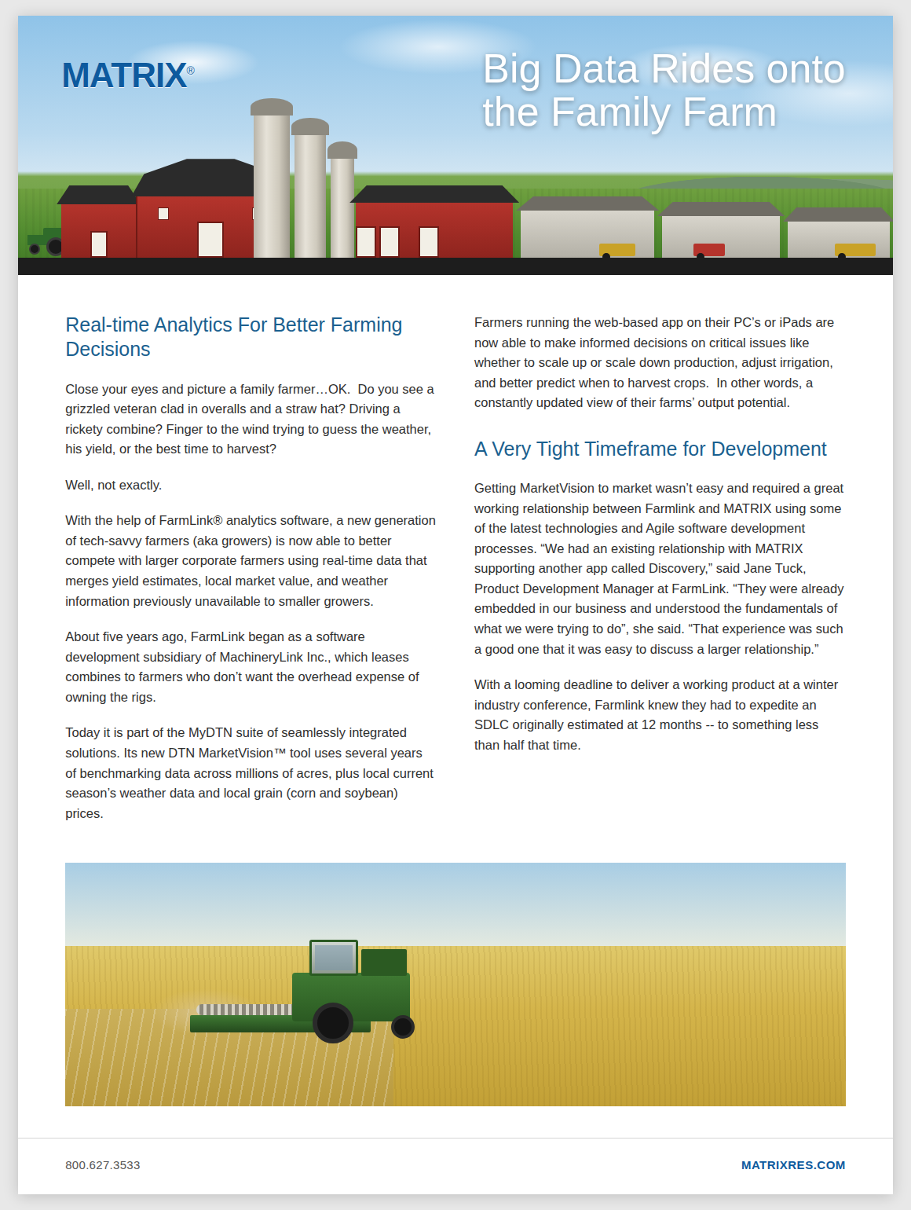MATRIX®
Big Data Rides onto
the Family Farm
Real-time Analytics For Better Farming Decisions
Close your eyes and picture a family farmer…OK. Do you see a grizzled veteran clad in overalls and a straw hat? Driving a rickety combine? Finger to the wind trying to guess the weather, his yield, or the best time to harvest?
Well, not exactly.
With the help of FarmLink® analytics software, a new generation of tech-savvy farmers (aka growers) is now able to better compete with larger corporate farmers using real-time data that merges yield estimates, local market value, and weather information previously unavailable to smaller growers.
About five years ago, FarmLink began as a software development subsidiary of MachineryLink Inc., which leases combines to farmers who don’t want the overhead expense of owning the rigs.
Today it is part of the MyDTN suite of seamlessly integrated solutions. Its new DTN MarketVision™ tool uses several years of benchmarking data across millions of acres, plus local current season’s weather data and local grain (corn and soybean) prices.
Farmers running the web-based app on their PC’s or iPads are now able to make informed decisions on critical issues like whether to scale up or scale down production, adjust irrigation, and better predict when to harvest crops. In other words, a constantly updated view of their farms’ output potential.
A Very Tight Timeframe for Development
Getting MarketVision to market wasn’t easy and required a great working relationship between Farmlink and MATRIX using some of the latest technologies and Agile software development processes. “We had an existing relationship with MATRIX supporting another app called Discovery,” said Jane Tuck, Product Development Manager at FarmLink. “They were already embedded in our business and understood the fundamentals of what we were trying to do”, she said. “That experience was such a good one that it was easy to discuss a larger relationship.”
With a looming deadline to deliver a working product at a winter industry conference, Farmlink knew they had to expedite an SDLC originally estimated at 12 months -- to something less than half that time.
800.627.3533 MATRIXRES.COM